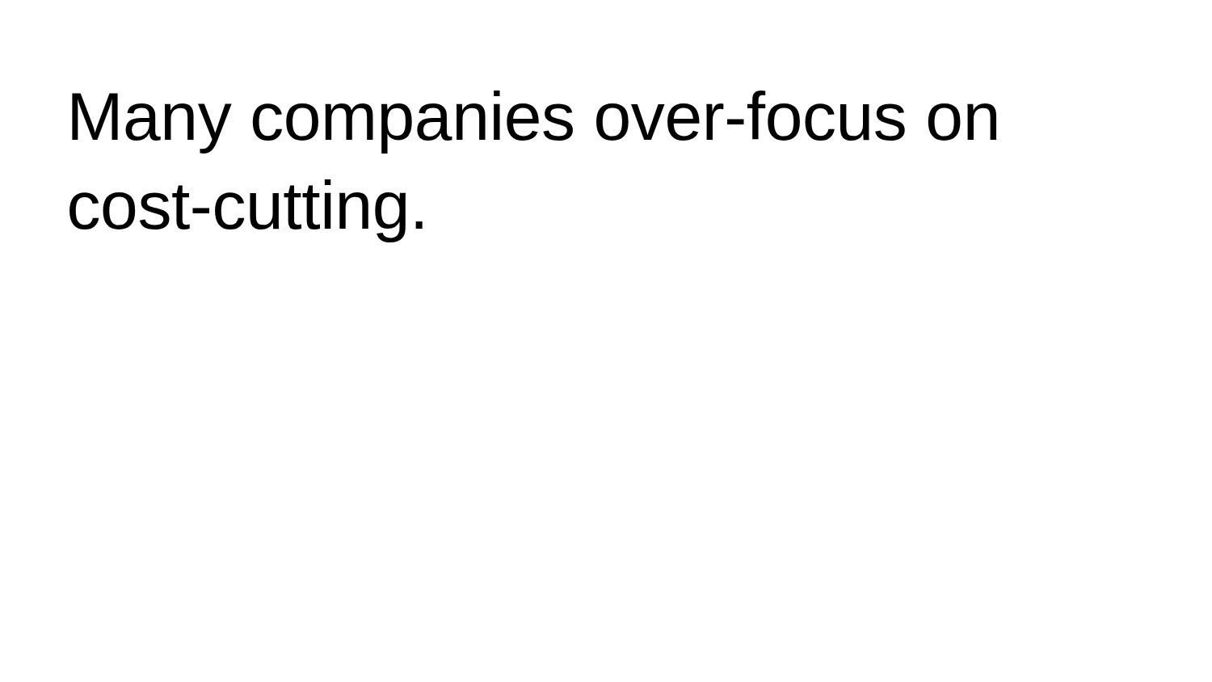Many companies over-focus on cost-cutting.